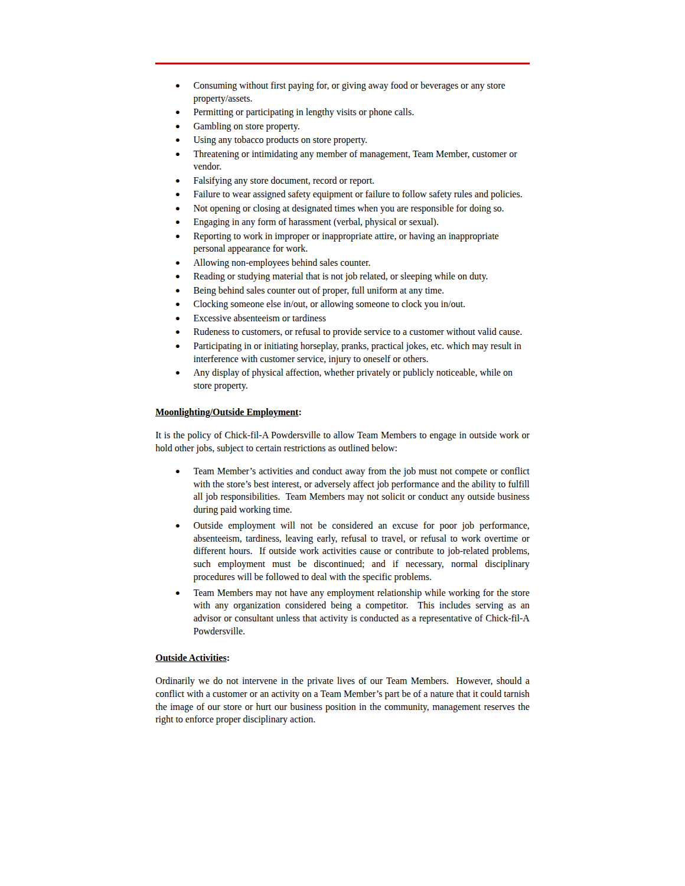Consuming without first paying for, or giving away food or beverages or any store property/assets.
Permitting or participating in lengthy visits or phone calls.
Gambling on store property.
Using any tobacco products on store property.
Threatening or intimidating any member of management, Team Member, customer or vendor.
Falsifying any store document, record or report.
Failure to wear assigned safety equipment or failure to follow safety rules and policies.
Not opening or closing at designated times when you are responsible for doing so.
Engaging in any form of harassment (verbal, physical or sexual).
Reporting to work in improper or inappropriate attire, or having an inappropriate personal appearance for work.
Allowing non-employees behind sales counter.
Reading or studying material that is not job related, or sleeping while on duty.
Being behind sales counter out of proper, full uniform at any time.
Clocking someone else in/out, or allowing someone to clock you in/out.
Excessive absenteeism or tardiness
Rudeness to customers, or refusal to provide service to a customer without valid cause.
Participating in or initiating horseplay, pranks, practical jokes, etc. which may result in interference with customer service, injury to oneself or others.
Any display of physical affection, whether privately or publicly noticeable, while on store property.
Moonlighting/Outside Employment:
It is the policy of Chick-fil-A Powdersville to allow Team Members to engage in outside work or hold other jobs, subject to certain restrictions as outlined below:
Team Member’s activities and conduct away from the job must not compete or conflict with the store’s best interest, or adversely affect job performance and the ability to fulfill all job responsibilities. Team Members may not solicit or conduct any outside business during paid working time.
Outside employment will not be considered an excuse for poor job performance, absenteeism, tardiness, leaving early, refusal to travel, or refusal to work overtime or different hours. If outside work activities cause or contribute to job-related problems, such employment must be discontinued; and if necessary, normal disciplinary procedures will be followed to deal with the specific problems.
Team Members may not have any employment relationship while working for the store with any organization considered being a competitor. This includes serving as an advisor or consultant unless that activity is conducted as a representative of Chick-fil-A Powdersville.
Outside Activities:
Ordinarily we do not intervene in the private lives of our Team Members. However, should a conflict with a customer or an activity on a Team Member’s part be of a nature that it could tarnish the image of our store or hurt our business position in the community, management reserves the right to enforce proper disciplinary action.